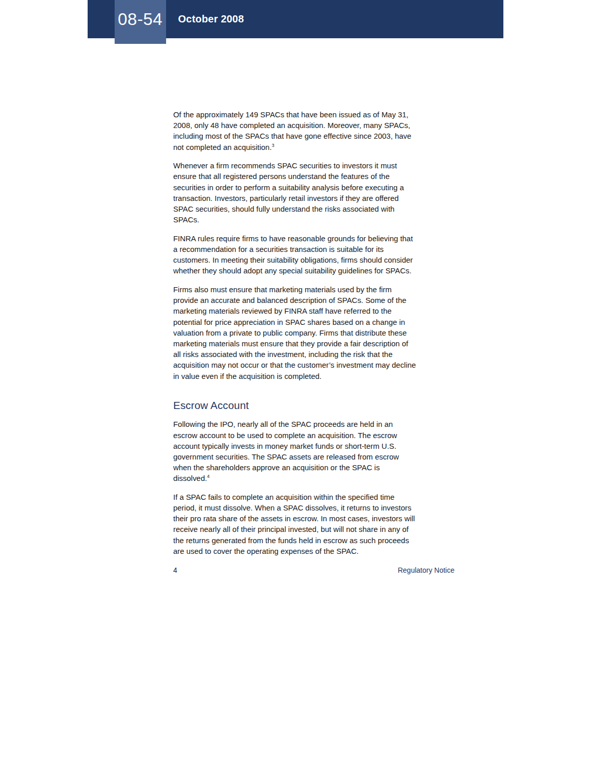08-54
October 2008
Of the approximately 149 SPACs that have been issued as of May 31, 2008, only 48 have completed an acquisition. Moreover, many SPACs, including most of the SPACs that have gone effective since 2003, have not completed an acquisition.3
Whenever a firm recommends SPAC securities to investors it must ensure that all registered persons understand the features of the securities in order to perform a suitability analysis before executing a transaction. Investors, particularly retail investors if they are offered SPAC securities, should fully understand the risks associated with SPACs.
FINRA rules require firms to have reasonable grounds for believing that a recommendation for a securities transaction is suitable for its customers. In meeting their suitability obligations, firms should consider whether they should adopt any special suitability guidelines for SPACs.
Firms also must ensure that marketing materials used by the firm provide an accurate and balanced description of SPACs. Some of the marketing materials reviewed by FINRA staff have referred to the potential for price appreciation in SPAC shares based on a change in valuation from a private to public company. Firms that distribute these marketing materials must ensure that they provide a fair description of all risks associated with the investment, including the risk that the acquisition may not occur or that the customer’s investment may decline in value even if the acquisition is completed.
Escrow Account
Following the IPO, nearly all of the SPAC proceeds are held in an escrow account to be used to complete an acquisition. The escrow account typically invests in money market funds or short-term U.S. government securities. The SPAC assets are released from escrow when the shareholders approve an acquisition or the SPAC is dissolved.4
If a SPAC fails to complete an acquisition within the specified time period, it must dissolve. When a SPAC dissolves, it returns to investors their pro rata share of the assets in escrow. In most cases, investors will receive nearly all of their principal invested, but will not share in any of the returns generated from the funds held in escrow as such proceeds are used to cover the operating expenses of the SPAC.
4
Regulatory Notice